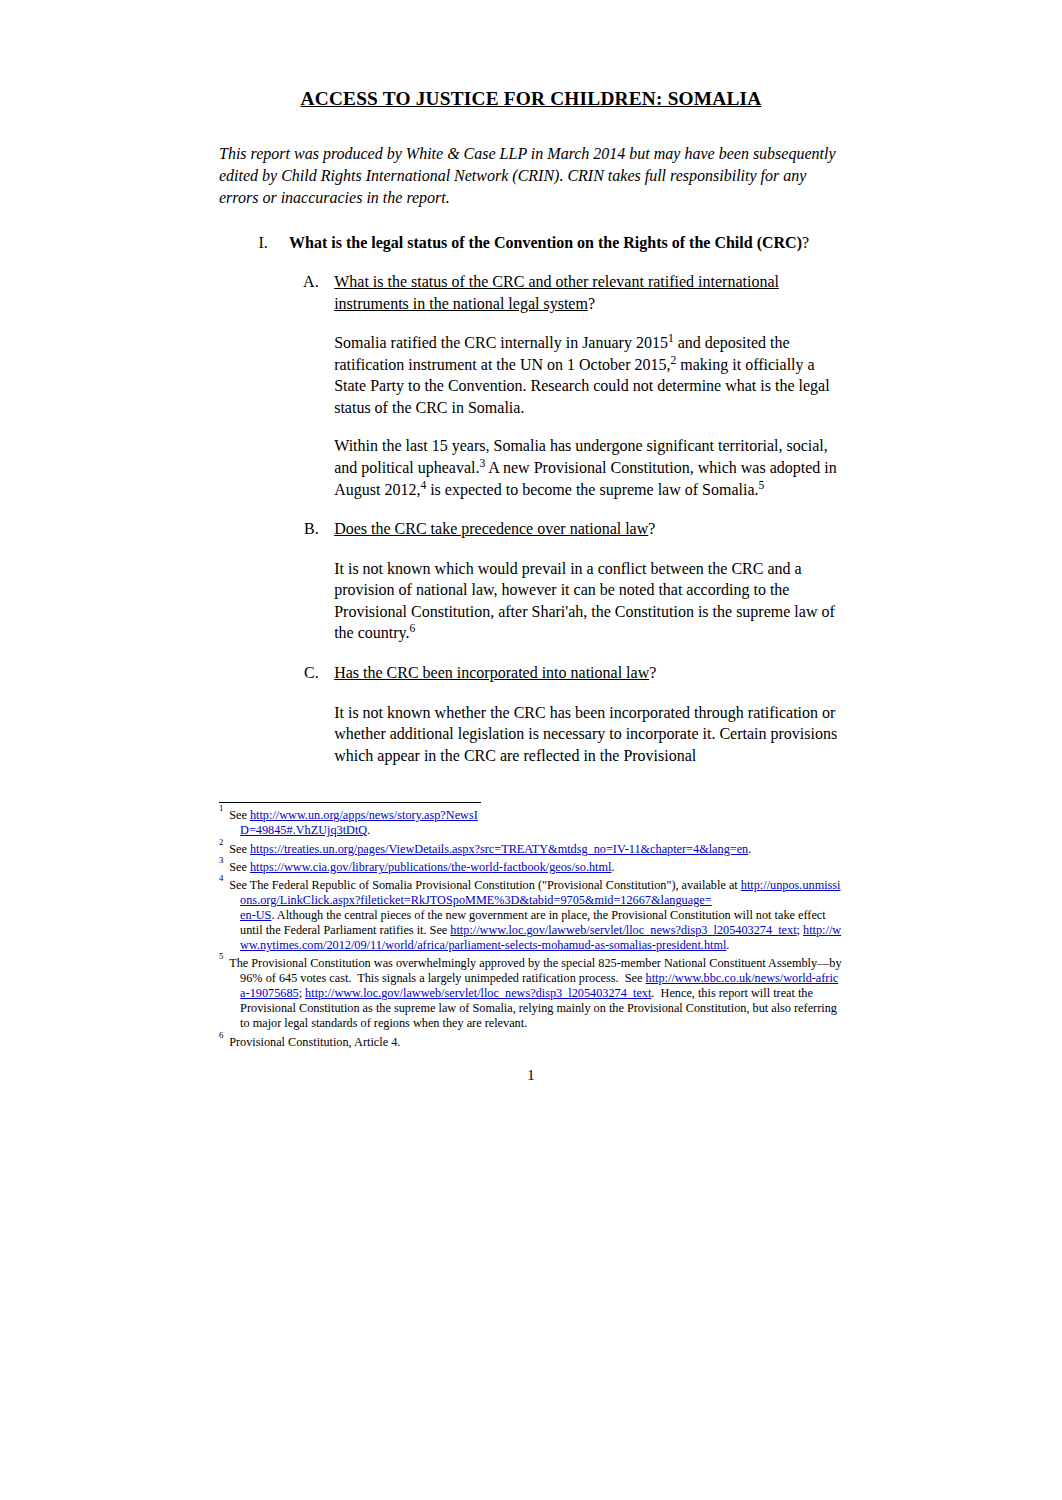ACCESS TO JUSTICE FOR CHILDREN: SOMALIA
This report was produced by White & Case LLP in March 2014 but may have been subsequently edited by Child Rights International Network (CRIN). CRIN takes full responsibility for any errors or inaccuracies in the report.
What is the legal status of the Convention on the Rights of the Child (CRC)?
What is the status of the CRC and other relevant ratified international instruments in the national legal system?
Somalia ratified the CRC internally in January 20151 and deposited the ratification instrument at the UN on 1 October 2015,2 making it officially a State Party to the Convention. Research could not determine what is the legal status of the CRC in Somalia.
Within the last 15 years, Somalia has undergone significant territorial, social, and political upheaval.3 A new Provisional Constitution, which was adopted in August 2012,4 is expected to become the supreme law of Somalia.5
Does the CRC take precedence over national law?
It is not known which would prevail in a conflict between the CRC and a provision of national law, however it can be noted that according to the Provisional Constitution, after Shari'ah, the Constitution is the supreme law of the country.6
Has the CRC been incorporated into national law?
It is not known whether the CRC has been incorporated through ratification or whether additional legislation is necessary to incorporate it. Certain provisions which appear in the CRC are reflected in the Provisional
1See http://www.un.org/apps/news/story.asp?NewsID=49845#.VhZUjq3tDtQ.
2See https://treaties.un.org/pages/ViewDetails.aspx?src=TREATY&mtdsg_no=IV-11&chapter=4&lang=en.
3See https://www.cia.gov/library/publications/the-world-factbook/geos/so.html.
4See The Federal Republic of Somalia Provisional Constitution ("Provisional Constitution"), available at http://unpos.unmissions.org/LinkClick.aspx?fileticket=RkJTOSpoMME%3D&tabid=9705&mid=12667&language=
en-US. Although the central pieces of the new government are in place, the Provisional Constitution will not take effect until the Federal Parliament ratifies it. See http://www.loc.gov/lawweb/servlet/lloc_news?disp3_l205403274_text; http://www.nytimes.com/2012/09/11/world/africa/parliament-selects-mohamud-as-somalias-president.html.
5The Provisional Constitution was overwhelmingly approved by the special 825-member National Constituent Assembly—by 96% of 645 votes cast. This signals a largely unimpeded ratification process. See http://www.bbc.co.uk/news/world-africa-19075685; http://www.loc.gov/lawweb/servlet/lloc_news?disp3_l205403274_text. Hence, this report will treat the Provisional Constitution as the supreme law of Somalia, relying mainly on the Provisional Constitution, but also referring to major legal standards of regions when they are relevant.
6Provisional Constitution, Article 4.
1